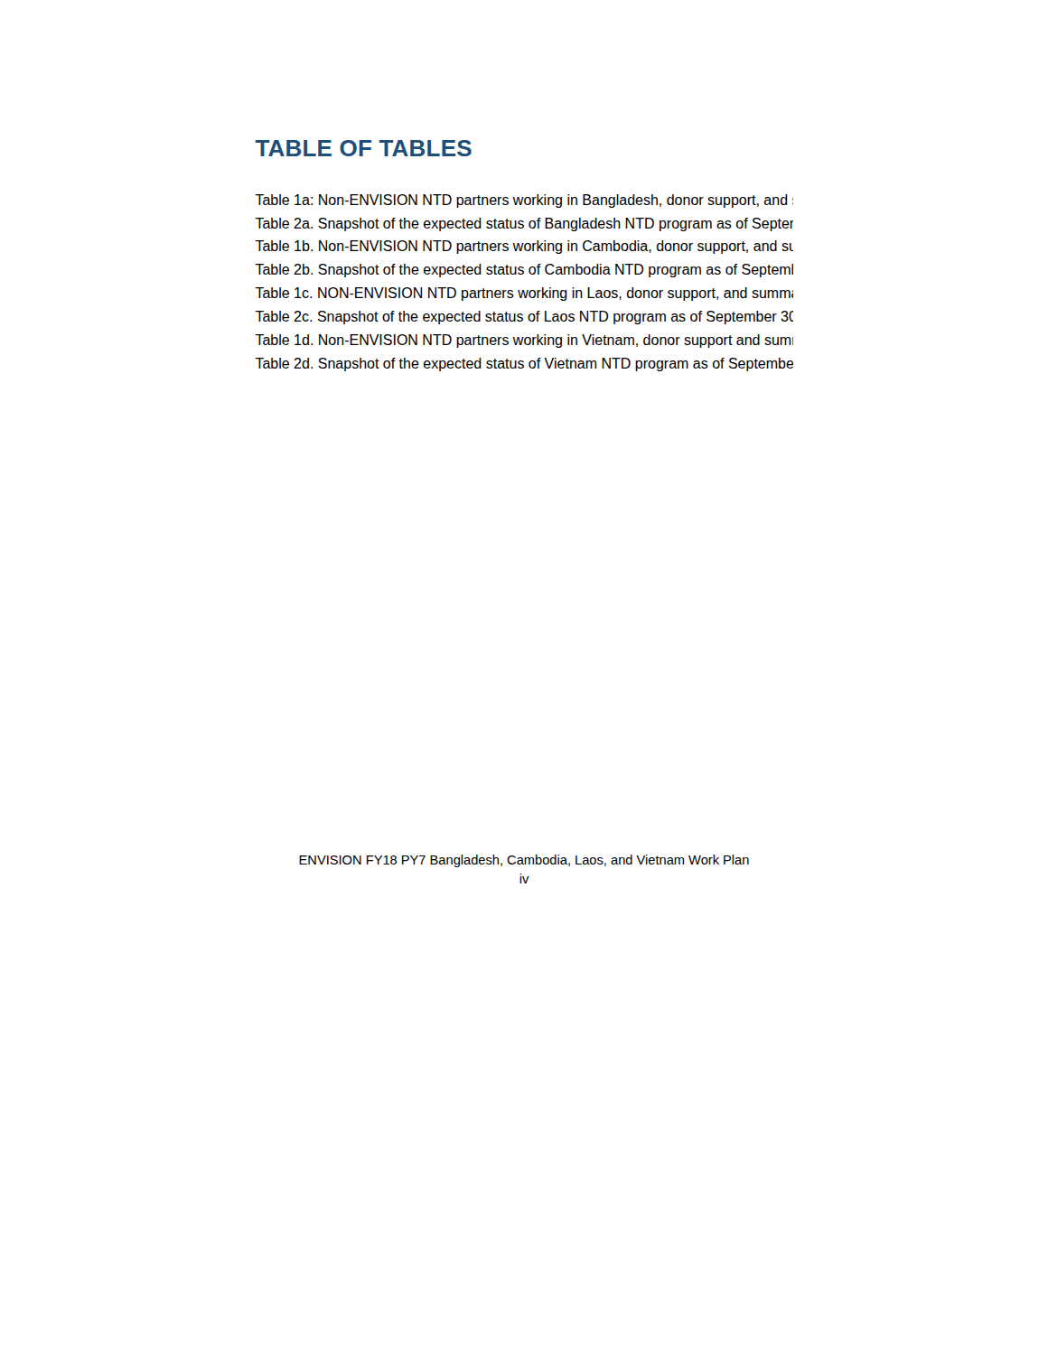TABLE OF TABLES
Table 1a: Non-ENVISION NTD partners working in Bangladesh, donor support, and summarized activitie 2
Table 2a. Snapshot of the expected status of Bangladesh NTD program as of September 30, 2017 .......................................................................................................................................................... 3
Table 1b. Non-ENVISION NTD partners working in Cambodia, donor support, and summarized activities 4
Table 2b. Snapshot of the expected status of Cambodia NTD program as of September 30, 2017 ............................................................................................................................................................ 6
Table 1c. NON-ENVISION NTD partners working in Laos, donor support, and summarized activities ........................................................................................................................................................ 7
Table 2c. Snapshot of the expected status of Laos NTD program as of September 30, 2017 ...................................................................................................................................................................... 9
Table 1d. Non-ENVISION NTD partners working in Vietnam, donor support and summarized activities .. 10
Table 2d. Snapshot of the expected status of Vietnam NTD program as of September 30, 2017 ............................................................................................................................................................. 12
ENVISION FY18 PY7 Bangladesh, Cambodia, Laos, and Vietnam Work Plan
iv